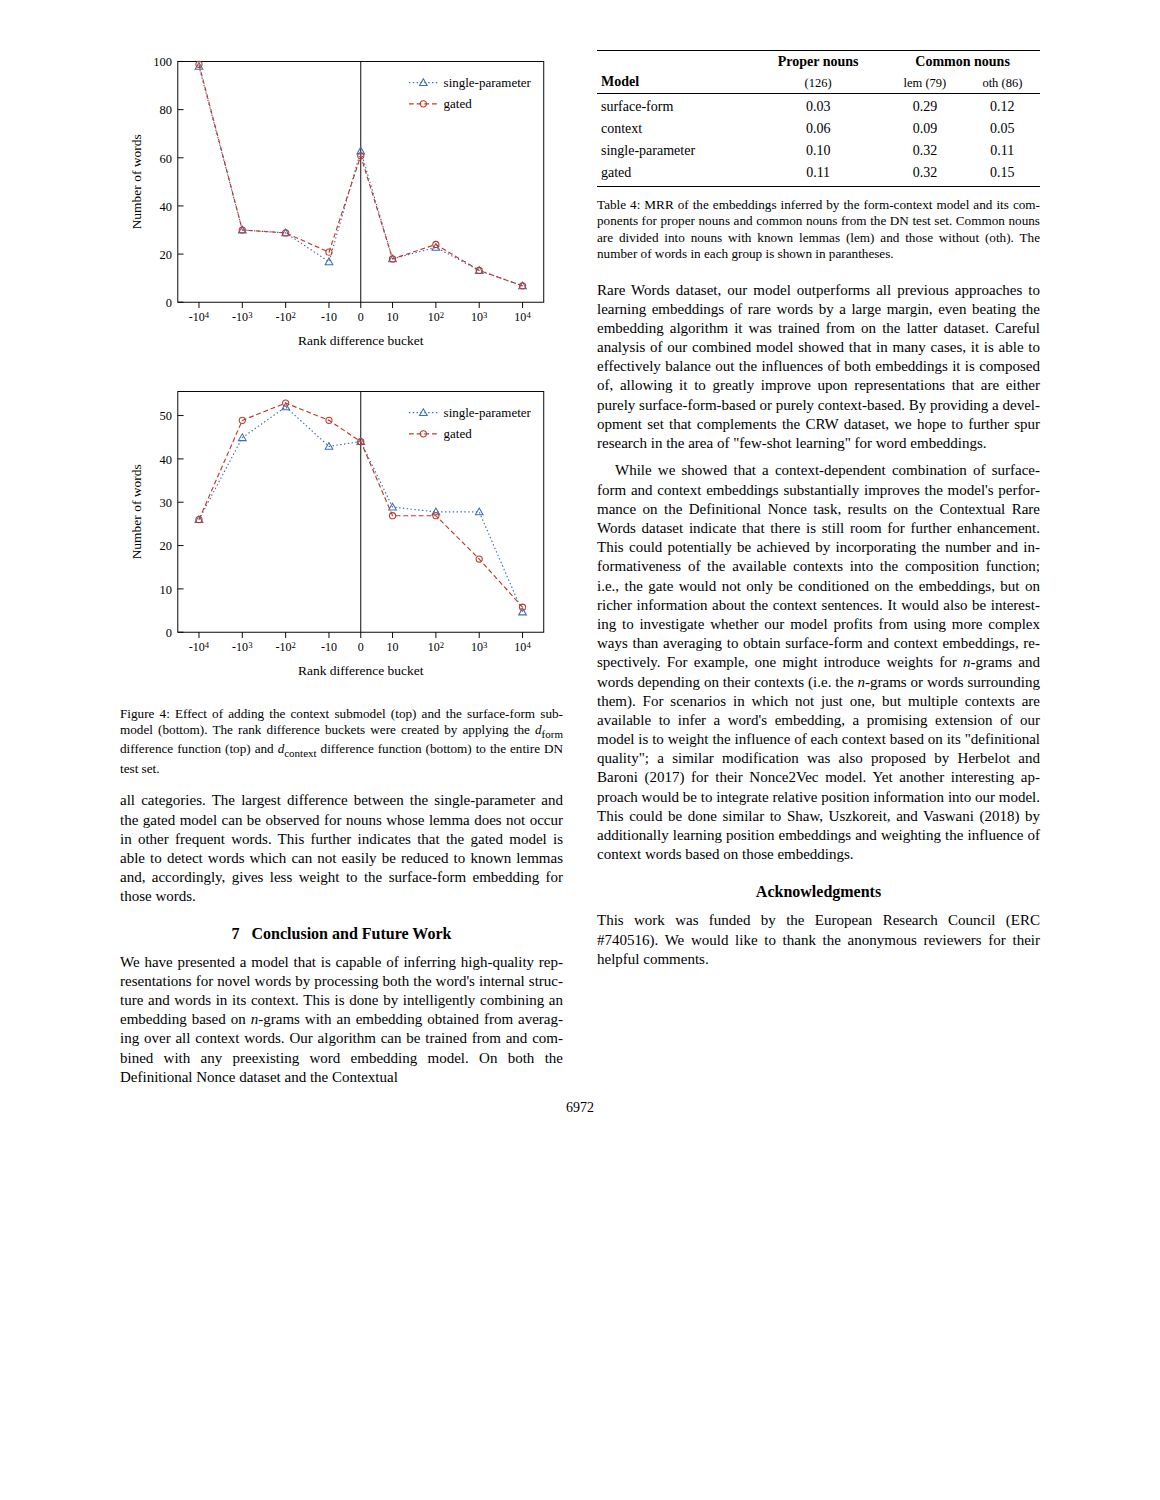100 80 60 40 20 0 -104 -103 -102 -10 0 10 102 103 104 Rank difference bucket Number of words single-parameter gated
50 40 30 20 10 0 -104 -103 -102 -10 0 10 102 103 104 Rank difference bucket Number of words single-parameter gated
Figure 4: Effect of adding the context submodel (top) and the surface-form submodel (bottom). The rank difference buckets were created by applying the dform difference function (top) and dcontext difference function (bottom) to the entire DN test set.
all categories. The largest difference between the single-parameter and the gated model can be observed for nouns whose lemma does not occur in other frequent words. This further indicates that the gated model is able to detect words which can not easily be reduced to known lemmas and, accordingly, gives less weight to the surface-form embedding for those words.
7 Conclusion and Future Work
We have presented a model that is capable of inferring high-quality representations for novel words by processing both the word's internal structure and words in its context. This is done by intelligently combining an embedding based on n-grams with an embedding obtained from averaging over all context words. Our algorithm can be trained from and combined with any preexisting word embedding model. On both the Definitional Nonce dataset and the Contextual
| Model | Proper nouns | Common nouns |
| --- | --- | --- |
| (126) | lem (79) | oth (86) |
| surface-form | 0.03 | 0.29 | 0.12 |
| context | 0.06 | 0.09 | 0.05 |
| single-parameter | 0.10 | 0.32 | 0.11 |
| gated | 0.11 | 0.32 | 0.15 |
Table 4: MRR of the embeddings inferred by the form-context model and its components for proper nouns and common nouns from the DN test set. Common nouns are divided into nouns with known lemmas (lem) and those without (oth). The number of words in each group is shown in parantheses.
Rare Words dataset, our model outperforms all previous approaches to learning embeddings of rare words by a large margin, even beating the embedding algorithm it was trained from on the latter dataset. Careful analysis of our combined model showed that in many cases, it is able to effectively balance out the influences of both embeddings it is composed of, allowing it to greatly improve upon representations that are either purely surface-form-based or purely context-based. By providing a development set that complements the CRW dataset, we hope to further spur research in the area of "few-shot learning" for word embeddings.
While we showed that a context-dependent combination of surface-form and context embeddings substantially improves the model's performance on the Definitional Nonce task, results on the Contextual Rare Words dataset indicate that there is still room for further enhancement. This could potentially be achieved by incorporating the number and informativeness of the available contexts into the composition function; i.e., the gate would not only be conditioned on the embeddings, but on richer information about the context sentences. It would also be interesting to investigate whether our model profits from using more complex ways than averaging to obtain surface-form and context embeddings, respectively. For example, one might introduce weights for n-grams and words depending on their contexts (i.e. the n-grams or words surrounding them). For scenarios in which not just one, but multiple contexts are available to infer a word's embedding, a promising extension of our model is to weight the influence of each context based on its "definitional quality"; a similar modification was also proposed by Herbelot and Baroni (2017) for their Nonce2Vec model. Yet another interesting approach would be to integrate relative position information into our model. This could be done similar to Shaw, Uszkoreit, and Vaswani (2018) by additionally learning position embeddings and weighting the influence of context words based on those embeddings.
Acknowledgments
This work was funded by the European Research Council (ERC #740516). We would like to thank the anonymous reviewers for their helpful comments.
6972